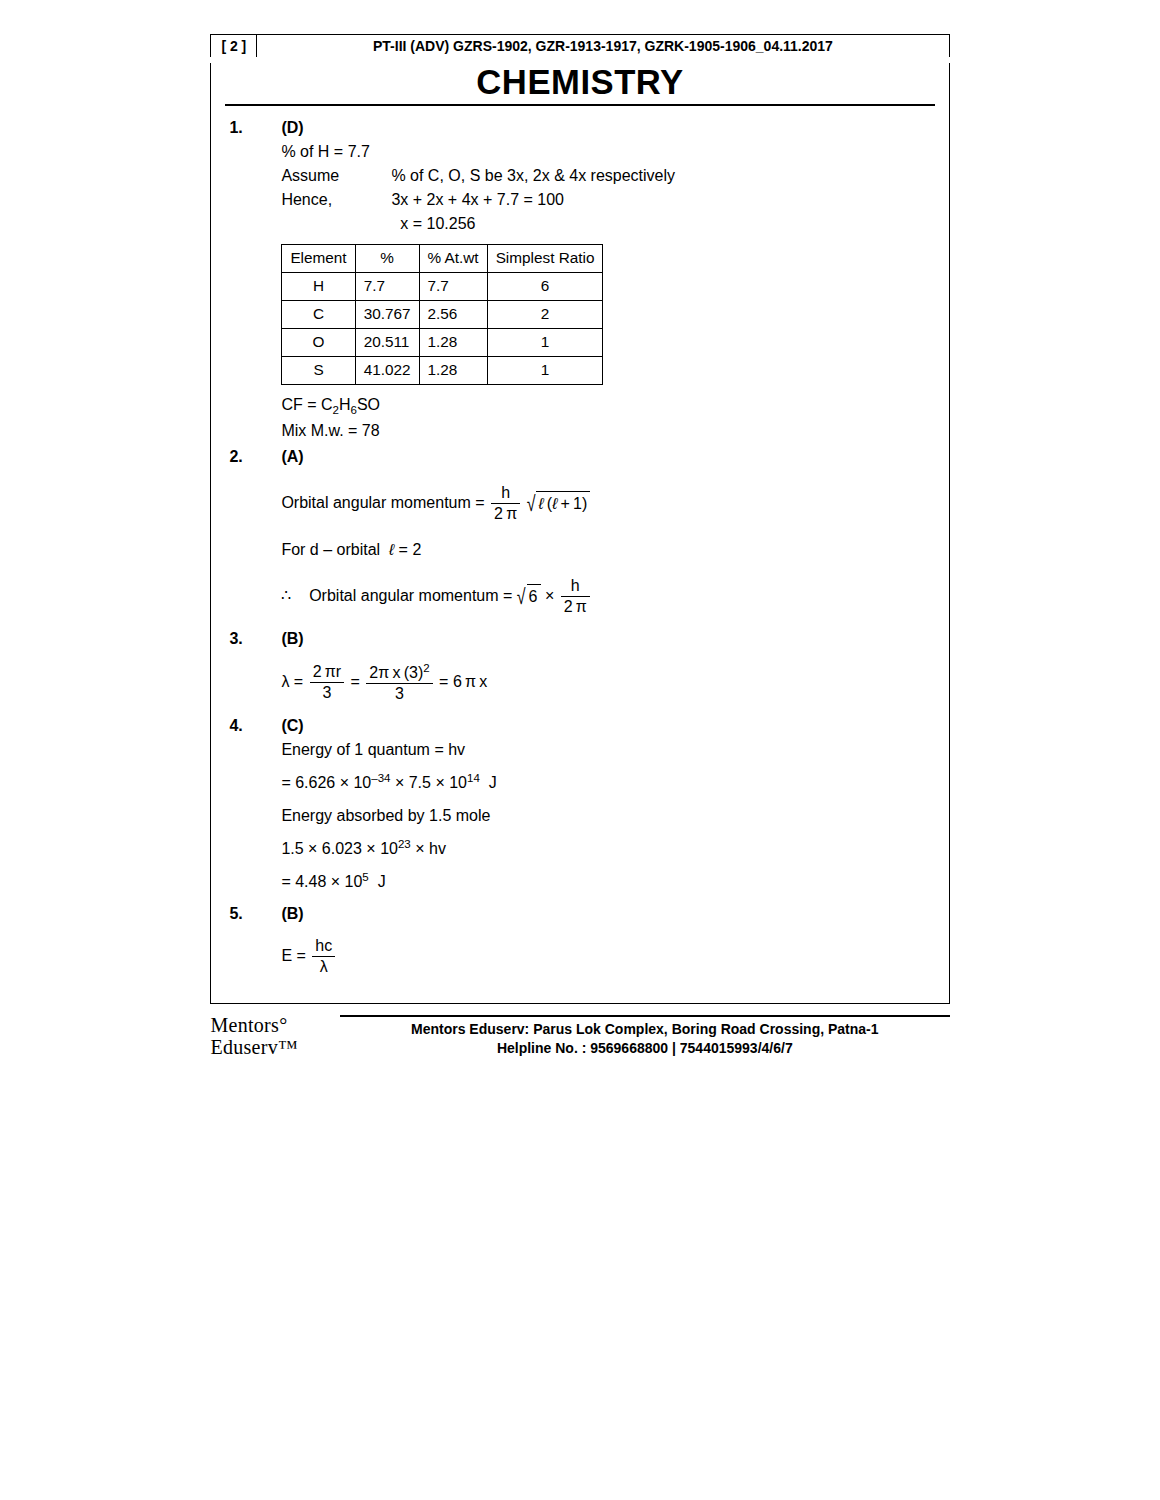[ 2 ]
PT-III (ADV) GZRS-1902, GZR-1913-1917, GZRK-1905-1906_04.11.2017
CHEMISTRY
1.
(D)
% of H = 7.7
Assume
% of C, O, S be 3x, 2x & 4x respectively
Hence,
3x + 2x + 4x + 7.7 = 100
x = 10.256
| Element | % | % At.wt | Simplest Ratio |
| --- | --- | --- | --- |
| H | 7.7 | 7.7 | 6 |
| C | 30.767 | 2.56 | 2 |
| O | 20.511 | 1.28 | 1 |
| S | 41.022 | 1.28 | 1 |
CF = C2H6SO
Mix M.w. = 78
2.
(A)
Orbital angular momentum = h 2 π √ℓ (ℓ + 1)
For d – orbital ℓ = 2
∴ Orbital angular momentum = √6 × h 2 π
3.
(B)
λ = 2 πr 3 = 2π x (3)23 = 6 π x
4.
(C)
Energy of 1 quantum = hv
= 6.626 × 10–34 × 7.5 × 1014 J
Energy absorbed by 1.5 mole
1.5 × 6.023 × 1023 × hv
= 4.48 × 105 J
5.
(B)
E = hc λ
Mentors° Eduserv™
Mentors Eduserv: Parus Lok Complex, Boring Road Crossing, Patna-1
Helpline No. : 9569668800 | 7544015993/4/6/7